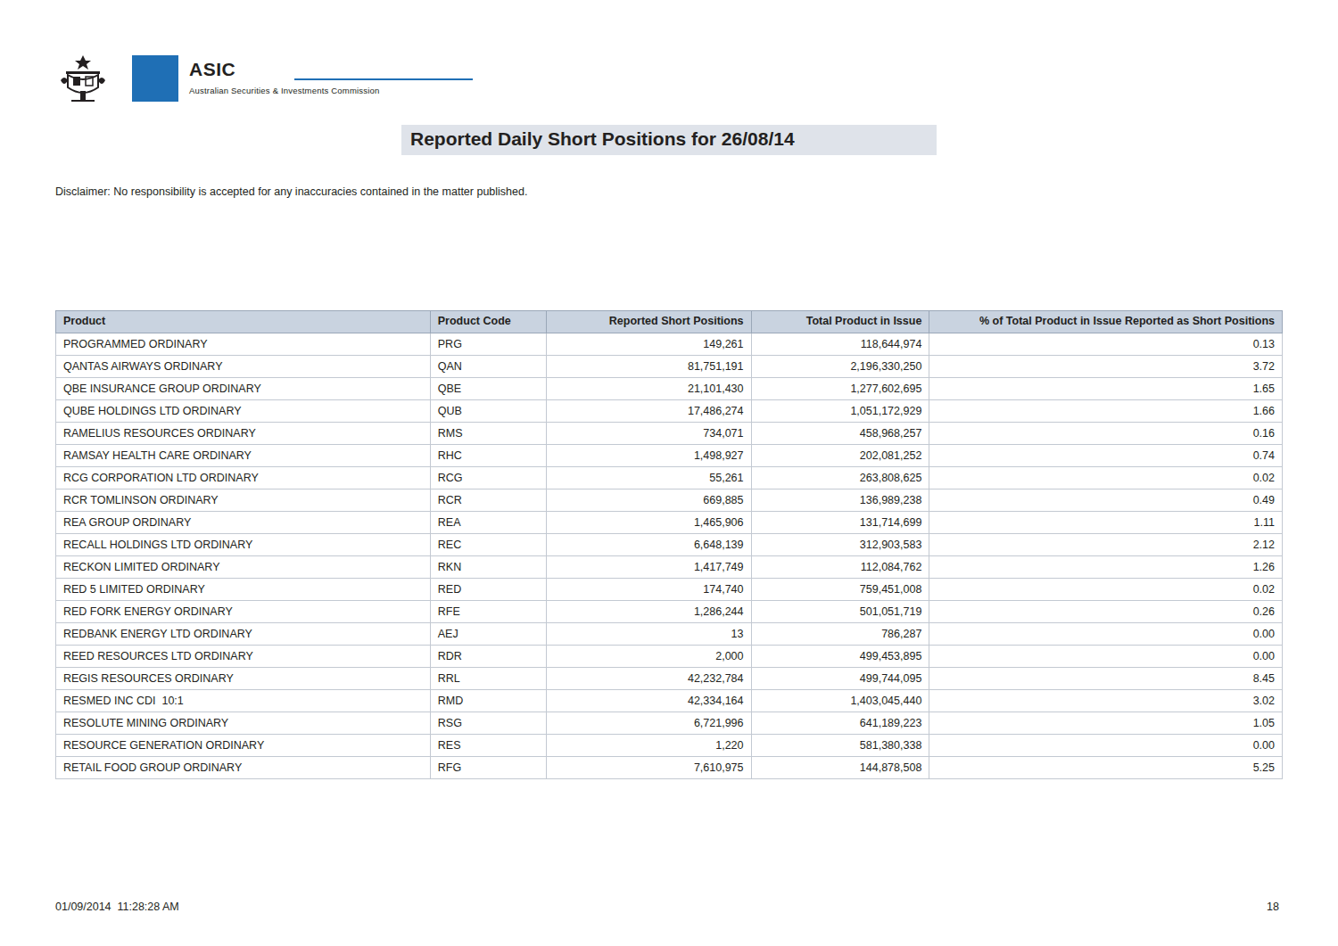ASIC
Australian Securities & Investments Commission
Reported Daily Short Positions for 26/08/14
Disclaimer: No responsibility is accepted for any inaccuracies contained in the matter published.
| Product | Product Code | Reported Short Positions | Total Product in Issue | % of Total Product in Issue Reported as Short Positions |
| --- | --- | --- | --- | --- |
| PROGRAMMED ORDINARY | PRG | 149,261 | 118,644,974 | 0.13 |
| QANTAS AIRWAYS ORDINARY | QAN | 81,751,191 | 2,196,330,250 | 3.72 |
| QBE INSURANCE GROUP ORDINARY | QBE | 21,101,430 | 1,277,602,695 | 1.65 |
| QUBE HOLDINGS LTD ORDINARY | QUB | 17,486,274 | 1,051,172,929 | 1.66 |
| RAMELIUS RESOURCES ORDINARY | RMS | 734,071 | 458,968,257 | 0.16 |
| RAMSAY HEALTH CARE ORDINARY | RHC | 1,498,927 | 202,081,252 | 0.74 |
| RCG CORPORATION LTD ORDINARY | RCG | 55,261 | 263,808,625 | 0.02 |
| RCR TOMLINSON ORDINARY | RCR | 669,885 | 136,989,238 | 0.49 |
| REA GROUP ORDINARY | REA | 1,465,906 | 131,714,699 | 1.11 |
| RECALL HOLDINGS LTD ORDINARY | REC | 6,648,139 | 312,903,583 | 2.12 |
| RECKON LIMITED ORDINARY | RKN | 1,417,749 | 112,084,762 | 1.26 |
| RED 5 LIMITED ORDINARY | RED | 174,740 | 759,451,008 | 0.02 |
| RED FORK ENERGY ORDINARY | RFE | 1,286,244 | 501,051,719 | 0.26 |
| REDBANK ENERGY LTD ORDINARY | AEJ | 13 | 786,287 | 0.00 |
| REED RESOURCES LTD ORDINARY | RDR | 2,000 | 499,453,895 | 0.00 |
| REGIS RESOURCES ORDINARY | RRL | 42,232,784 | 499,744,095 | 8.45 |
| RESMED INC CDI 10:1 | RMD | 42,334,164 | 1,403,045,440 | 3.02 |
| RESOLUTE MINING ORDINARY | RSG | 6,721,996 | 641,189,223 | 1.05 |
| RESOURCE GENERATION ORDINARY | RES | 1,220 | 581,380,338 | 0.00 |
| RETAIL FOOD GROUP ORDINARY | RFG | 7,610,975 | 144,878,508 | 5.25 |
01/09/2014 11:28:28 AM
18